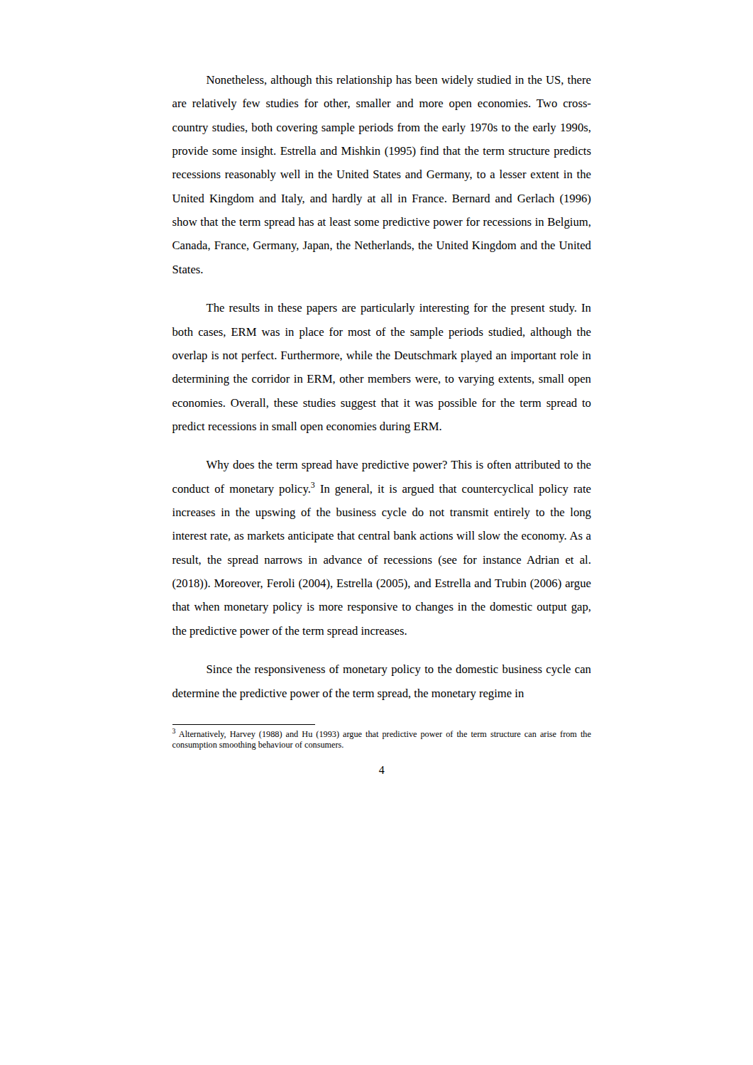Nonetheless, although this relationship has been widely studied in the US, there are relatively few studies for other, smaller and more open economies. Two cross-country studies, both covering sample periods from the early 1970s to the early 1990s, provide some insight. Estrella and Mishkin (1995) find that the term structure predicts recessions reasonably well in the United States and Germany, to a lesser extent in the United Kingdom and Italy, and hardly at all in France. Bernard and Gerlach (1996) show that the term spread has at least some predictive power for recessions in Belgium, Canada, France, Germany, Japan, the Netherlands, the United Kingdom and the United States.
The results in these papers are particularly interesting for the present study. In both cases, ERM was in place for most of the sample periods studied, although the overlap is not perfect. Furthermore, while the Deutschmark played an important role in determining the corridor in ERM, other members were, to varying extents, small open economies. Overall, these studies suggest that it was possible for the term spread to predict recessions in small open economies during ERM.
Why does the term spread have predictive power? This is often attributed to the conduct of monetary policy.3 In general, it is argued that countercyclical policy rate increases in the upswing of the business cycle do not transmit entirely to the long interest rate, as markets anticipate that central bank actions will slow the economy. As a result, the spread narrows in advance of recessions (see for instance Adrian et al. (2018)). Moreover, Feroli (2004), Estrella (2005), and Estrella and Trubin (2006) argue that when monetary policy is more responsive to changes in the domestic output gap, the predictive power of the term spread increases.
Since the responsiveness of monetary policy to the domestic business cycle can determine the predictive power of the term spread, the monetary regime in
3 Alternatively, Harvey (1988) and Hu (1993) argue that predictive power of the term structure can arise from the consumption smoothing behaviour of consumers.
4